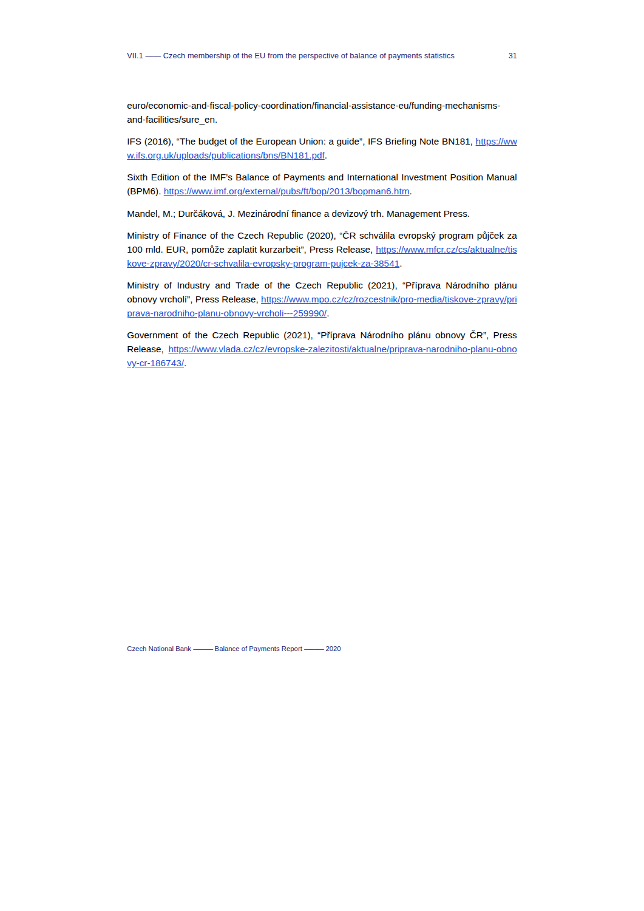VII.1 —— Czech membership of the EU from the perspective of balance of payments statistics
31
euro/economic-and-fiscal-policy-coordination/financial-assistance-eu/funding-mechanisms-and-facilities/sure_en.
IFS (2016), “The budget of the European Union: a guide”, IFS Briefing Note BN181, https://www.ifs.org.uk/uploads/publications/bns/BN181.pdf.
Sixth Edition of the IMF’s Balance of Payments and International Investment Position Manual (BPM6). https://www.imf.org/external/pubs/ft/bop/2013/bopman6.htm.
Mandel, M.; Durčáková, J. Mezinárodní finance a devizový trh. Management Press.
Ministry of Finance of the Czech Republic (2020), “ČR schválila evropský program půjček za 100 mld. EUR, pomůže zaplatit kurzarbeit”, Press Release, https://www.mfcr.cz/cs/aktualne/tiskove-zpravy/2020/cr-schvalila-evropsky-program-pujcek-za-38541.
Ministry of Industry and Trade of the Czech Republic (2021), “Příprava Národního plánu obnovy vrcholí”, Press Release, https://www.mpo.cz/cz/rozcestnik/pro-media/tiskove-zpravy/priprava-narodniho-planu-obnovy-vrcholi---259990/.
Government of the Czech Republic (2021), “Příprava Národního plánu obnovy ČR”, Press Release, https://www.vlada.cz/cz/evropske-zalezitosti/aktualne/priprava-narodniho-planu-obnovy-cr-186743/.
Czech National Bank ——— Balance of Payments Report ——— 2020